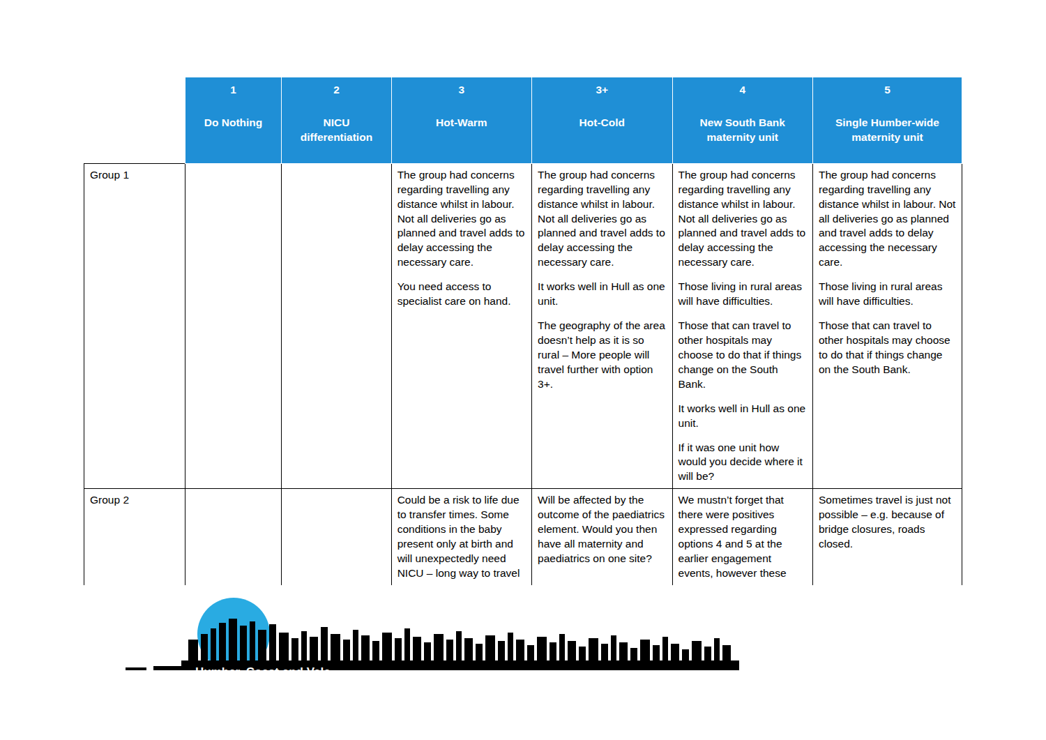| | 1 Do Nothing | 2 NICU differentiation | 3 Hot-Warm | 3+ Hot-Cold | 4 New South Bank maternity unit | 5 Single Humber-wide maternity unit |
| --- | --- | --- | --- | --- | --- | --- |
| Group 1 | | | The group had concerns regarding travelling any distance whilst in labour. Not all deliveries go as planned and travel adds to delay accessing the necessary care. You need access to specialist care on hand. | The group had concerns regarding travelling any distance whilst in labour. Not all deliveries go as planned and travel adds to delay accessing the necessary care. It works well in Hull as one unit. The geography of the area doesn’t help as it is so rural – More people will travel further with option 3+. | The group had concerns regarding travelling any distance whilst in labour. Not all deliveries go as planned and travel adds to delay accessing the necessary care. Those living in rural areas will have difficulties. Those that can travel to other hospitals may choose to do that if things change on the South Bank. It works well in Hull as one unit. If it was one unit how would you decide where it will be? | The group had concerns regarding travelling any distance whilst in labour. Not all deliveries go as planned and travel adds to delay accessing the necessary care. Those living in rural areas will have difficulties. Those that can travel to other hospitals may choose to do that if things change on the South Bank. |
| Group 2 | | | Could be a risk to life due to transfer times. Some conditions in the baby present only at birth and will unexpectedly need NICU – long way to travel | Will be affected by the outcome of the paediatrics element. Would you then have all maternity and paediatrics on one site? | We mustn’t forget that there were positives expressed regarding options 4 and 5 at the earlier engagement events, however these | Sometimes travel is just not possible – e.g. because of bridge closures, roads closed. |
Humber, Coast and Vale